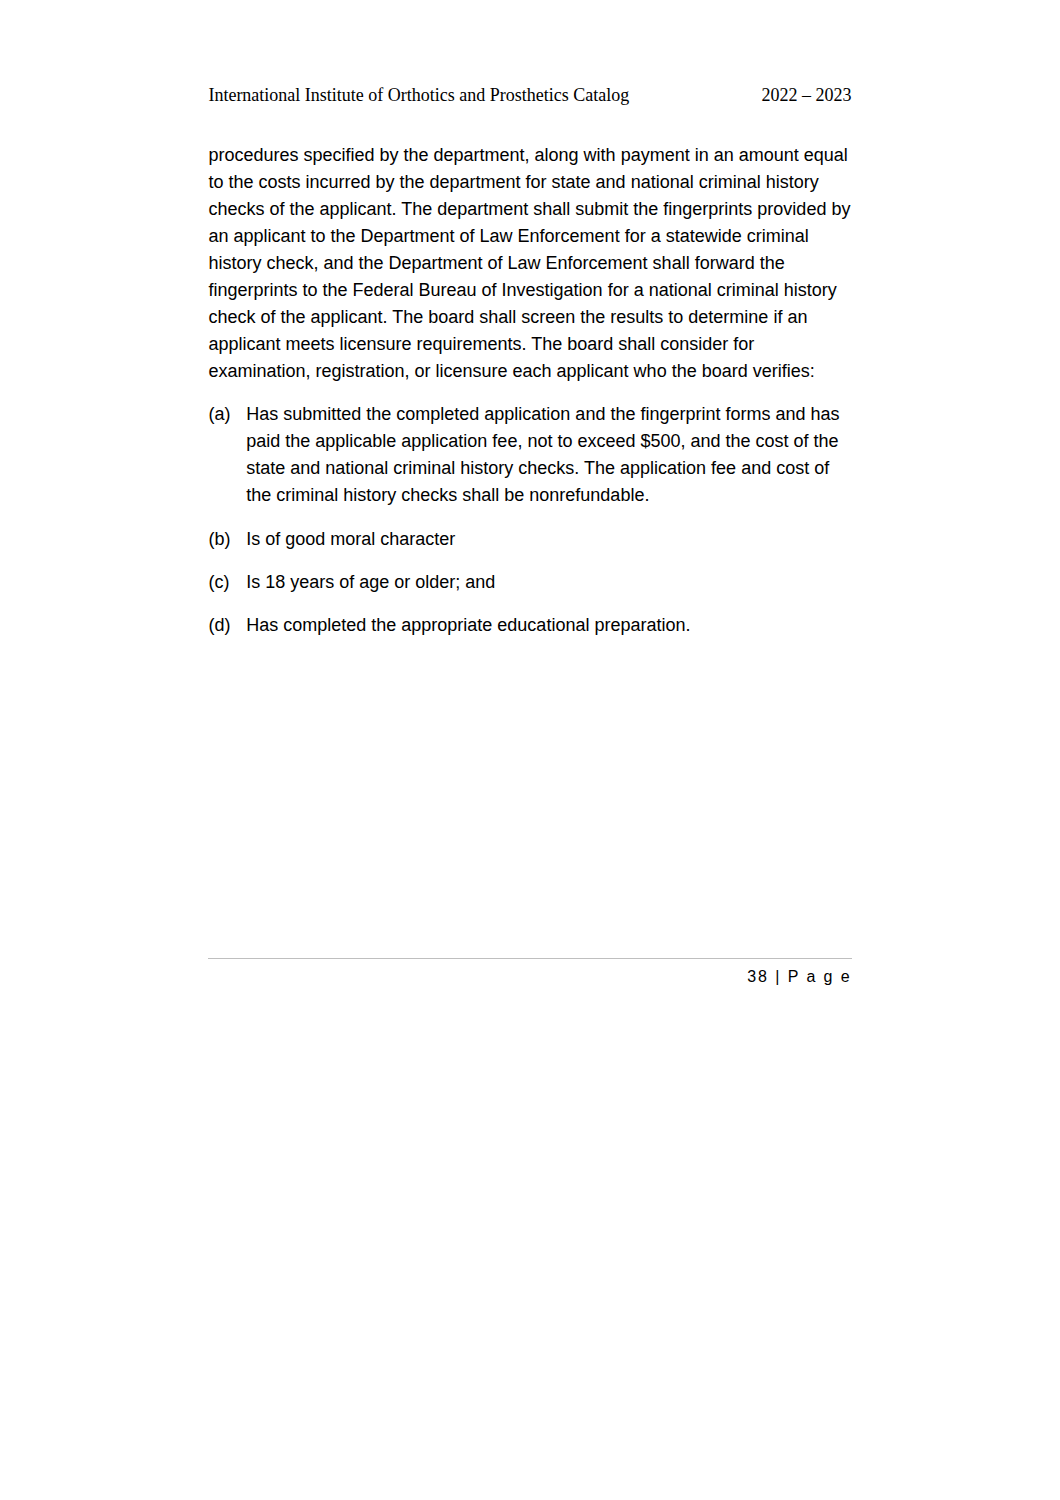International Institute of Orthotics and Prosthetics Catalog 2022 – 2023
procedures specified by the department, along with payment in an amount equal to the costs incurred by the department for state and national criminal history checks of the applicant. The department shall submit the fingerprints provided by an applicant to the Department of Law Enforcement for a statewide criminal history check, and the Department of Law Enforcement shall forward the fingerprints to the Federal Bureau of Investigation for a national criminal history check of the applicant. The board shall screen the results to determine if an applicant meets licensure requirements. The board shall consider for examination, registration, or licensure each applicant who the board verifies:
(a) Has submitted the completed application and the fingerprint forms and has paid the applicable application fee, not to exceed $500, and the cost of the state and national criminal history checks. The application fee and cost of the criminal history checks shall be nonrefundable.
(b) Is of good moral character
(c) Is 18 years of age or older; and
(d) Has completed the appropriate educational preparation.
38 | P a g e